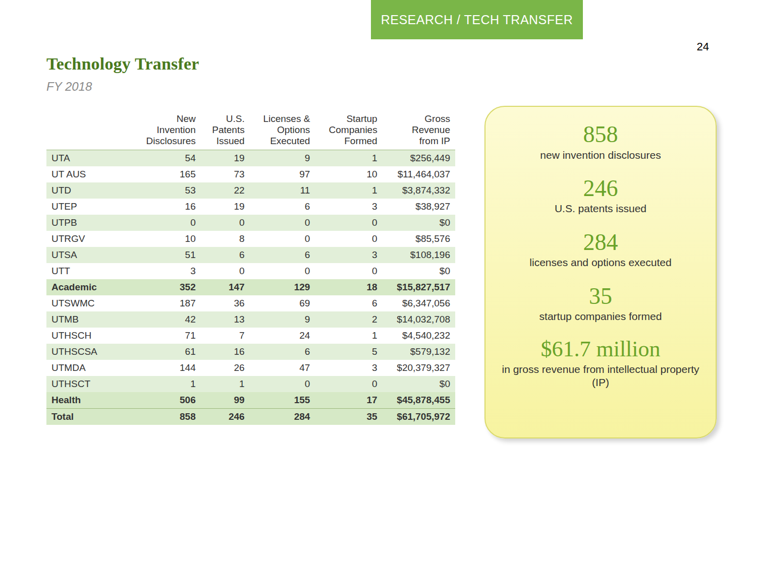RESEARCH / TECH TRANSFER
24
Technology Transfer
FY 2018
| | New Invention Disclosures | U.S. Patents Issued | Licenses & Options Executed | Startup Companies Formed | Gross Revenue from IP |
| --- | --- | --- | --- | --- | --- |
| UTA | 54 | 19 | 9 | 1 | $256,449 |
| UT AUS | 165 | 73 | 97 | 10 | $11,464,037 |
| UTD | 53 | 22 | 11 | 1 | $3,874,332 |
| UTEP | 16 | 19 | 6 | 3 | $38,927 |
| UTPB | 0 | 0 | 0 | 0 | $0 |
| UTRGV | 10 | 8 | 0 | 0 | $85,576 |
| UTSA | 51 | 6 | 6 | 3 | $108,196 |
| UTT | 3 | 0 | 0 | 0 | $0 |
| Academic | 352 | 147 | 129 | 18 | $15,827,517 |
| UTSWMC | 187 | 36 | 69 | 6 | $6,347,056 |
| UTMB | 42 | 13 | 9 | 2 | $14,032,708 |
| UTHSCH | 71 | 7 | 24 | 1 | $4,540,232 |
| UTHSCSA | 61 | 16 | 6 | 5 | $579,132 |
| UTMDA | 144 | 26 | 47 | 3 | $20,379,327 |
| UTHSCT | 1 | 1 | 0 | 0 | $0 |
| Health | 506 | 99 | 155 | 17 | $45,878,455 |
| Total | 858 | 246 | 284 | 35 | $61,705,972 |
858
new invention disclosures
246
U.S. patents issued
284
licenses and options executed
35
startup companies formed
$61.7 million
in gross revenue from intellectual property (IP)